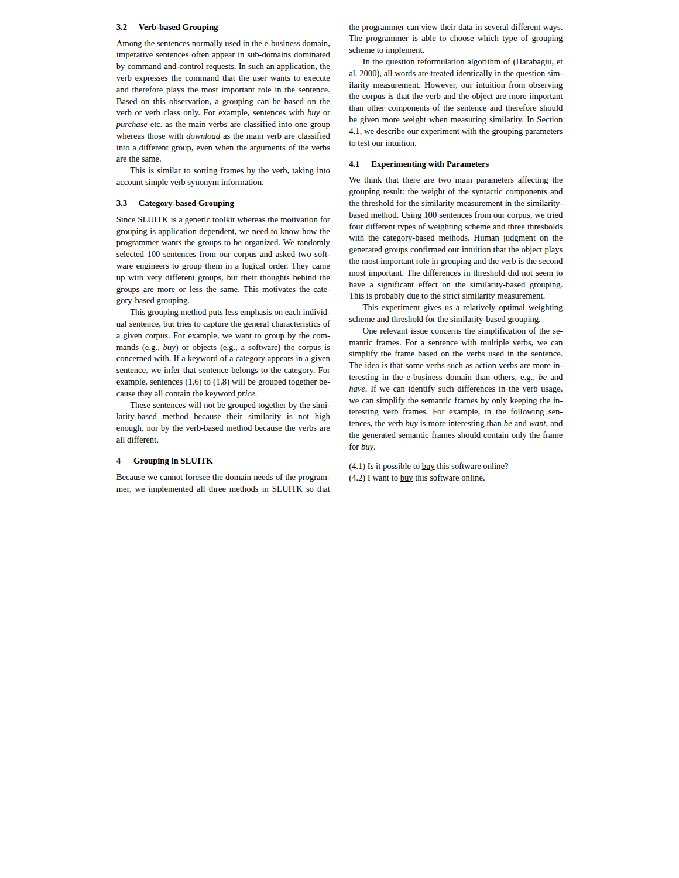3.2 Verb-based Grouping
Among the sentences normally used in the e-business domain, imperative sentences often appear in sub-domains dominated by command-and-control requests. In such an application, the verb expresses the command that the user wants to execute and therefore plays the most important role in the sentence. Based on this observation, a grouping can be based on the verb or verb class only. For example, sentences with buy or purchase etc. as the main verbs are classified into one group whereas those with download as the main verb are classified into a different group, even when the arguments of the verbs are the same.
This is similar to sorting frames by the verb, taking into account simple verb synonym information.
3.3 Category-based Grouping
Since SLUITK is a generic toolkit whereas the motivation for grouping is application dependent, we need to know how the programmer wants the groups to be organized. We randomly selected 100 sentences from our corpus and asked two software engineers to group them in a logical order. They came up with very different groups, but their thoughts behind the groups are more or less the same. This motivates the category-based grouping.
This grouping method puts less emphasis on each individual sentence, but tries to capture the general characteristics of a given corpus. For example, we want to group by the commands (e.g., buy) or objects (e.g., a software) the corpus is concerned with. If a keyword of a category appears in a given sentence, we infer that sentence belongs to the category. For example, sentences (1.6) to (1.8) will be grouped together because they all contain the keyword price.
These sentences will not be grouped together by the similarity-based method because their similarity is not high enough, nor by the verb-based method because the verbs are all different.
4 Grouping in SLUITK
Because we cannot foresee the domain needs of the programmer, we implemented all three methods in SLUITK so that the programmer can view their data in several different ways. The programmer is able to choose which type of grouping scheme to implement.
In the question reformulation algorithm of (Harabagiu, et al. 2000), all words are treated identically in the question similarity measurement. However, our intuition from observing the corpus is that the verb and the object are more important than other components of the sentence and therefore should be given more weight when measuring similarity. In Section 4.1, we describe our experiment with the grouping parameters to test our intuition.
4.1 Experimenting with Parameters
We think that there are two main parameters affecting the grouping result: the weight of the syntactic components and the threshold for the similarity measurement in the similarity-based method. Using 100 sentences from our corpus, we tried four different types of weighting scheme and three thresholds with the category-based methods. Human judgment on the generated groups confirmed our intuition that the object plays the most important role in grouping and the verb is the second most important. The differences in threshold did not seem to have a significant effect on the similarity-based grouping. This is probably due to the strict similarity measurement.
This experiment gives us a relatively optimal weighting scheme and threshold for the similarity-based grouping.
One relevant issue concerns the simplification of the semantic frames. For a sentence with multiple verbs, we can simplify the frame based on the verbs used in the sentence. The idea is that some verbs such as action verbs are more interesting in the e-business domain than others, e.g., be and have. If we can identify such differences in the verb usage, we can simplify the semantic frames by only keeping the interesting verb frames. For example, in the following sentences, the verb buy is more interesting than be and want, and the generated semantic frames should contain only the frame for buy.
(4.1) Is it possible to buy this software online?
(4.2) I want to buy this software online.